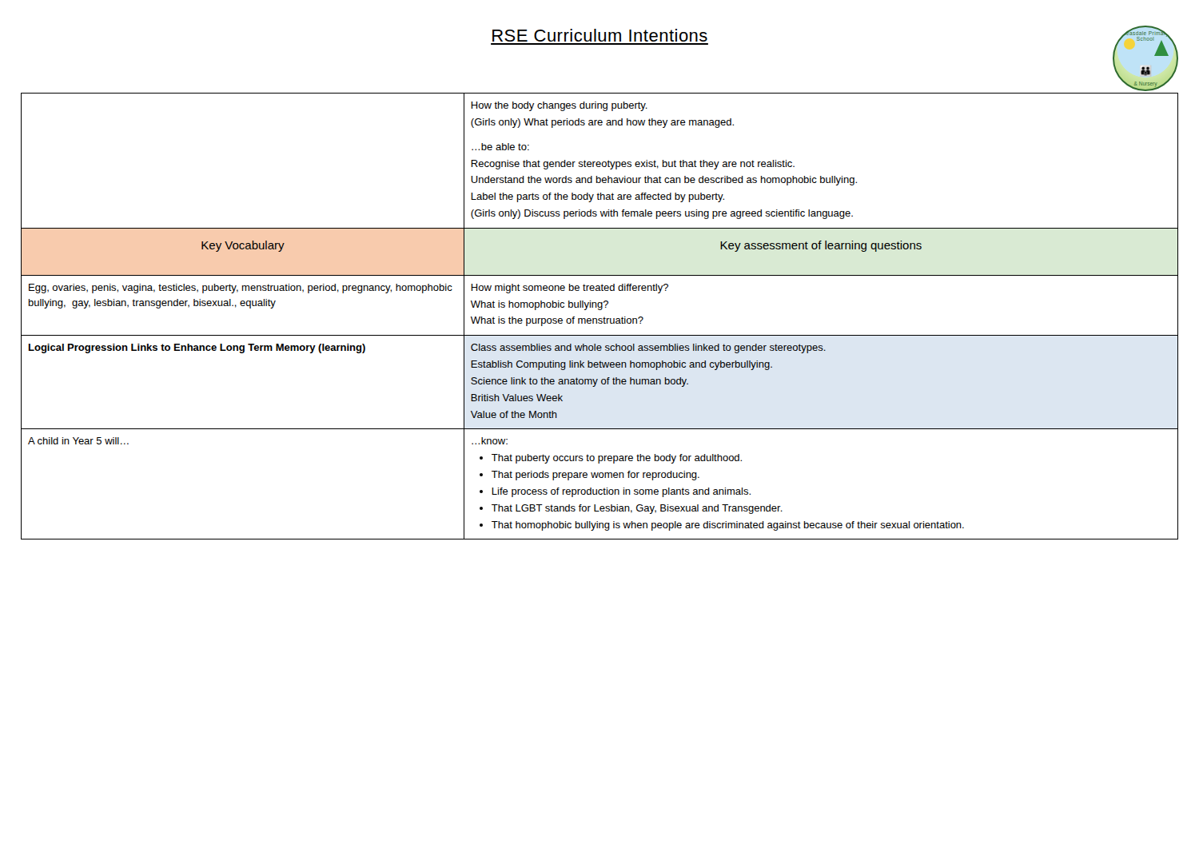RSE Curriculum Intentions
Neasdale Primary School
👪
& Nursery
| | How the body changes during puberty. (Girls only) What periods are and how they are managed. …be able to: Recognise that gender stereotypes exist, but that they are not realistic. Understand the words and behaviour that can be described as homophobic bullying. Label the parts of the body that are affected by puberty. (Girls only) Discuss periods with female peers using pre agreed scientific language. |
| Key Vocabulary | Key assessment of learning questions |
| Egg, ovaries, penis, vagina, testicles, puberty, menstruation, period, pregnancy, homophobic bullying, gay, lesbian, transgender, bisexual., equality | How might someone be treated differently? What is homophobic bullying? What is the purpose of menstruation? |
| Logical Progression Links to Enhance Long Term Memory (learning) | Class assemblies and whole school assemblies linked to gender stereotypes. Establish Computing link between homophobic and cyberbullying. Science link to the anatomy of the human body. British Values Week Value of the Month |
| A child in Year 5 will… | …know: That puberty occurs to prepare the body for adulthood. That periods prepare women for reproducing. Life process of reproduction in some plants and animals. That LGBT stands for Lesbian, Gay, Bisexual and Transgender. That homophobic bullying is when people are discriminated against because of their sexual orientation. |